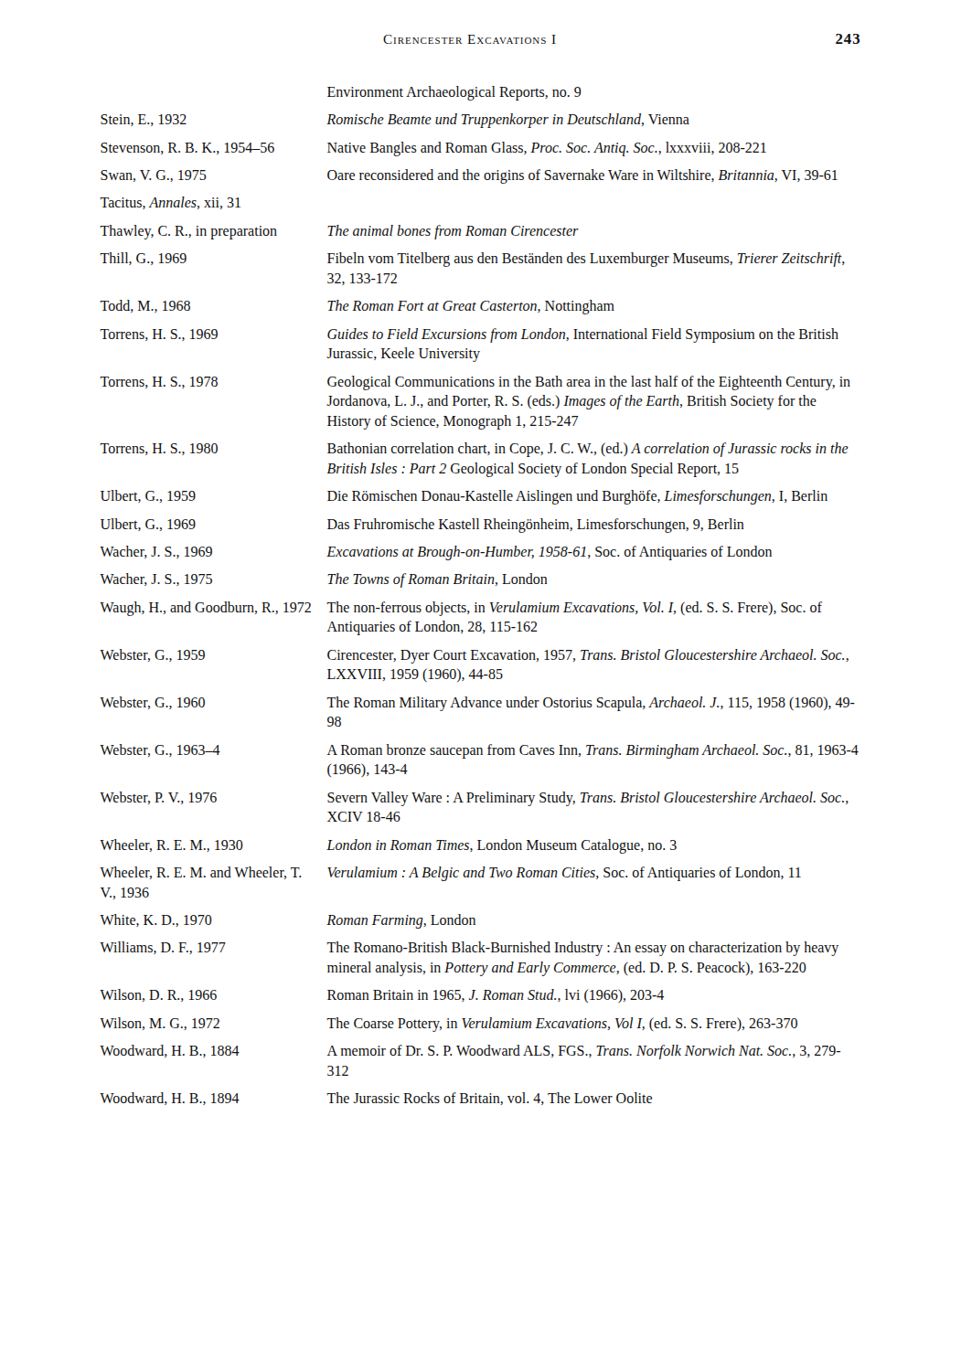Cirencester Excavations I 243
Environment Archaeological Reports, no. 9
Stein, E., 1932
Romische Beamte und Truppenkorper in Deutschland, Vienna
Stevenson, R. B. K., 1954–56
Native Bangles and Roman Glass, Proc. Soc. Antiq. Soc., lxxxviii, 208-221
Swan, V. G., 1975
Oare reconsidered and the origins of Savernake Ware in Wiltshire, Britannia, VI, 39-61
Tacitus, Annales, xii, 31
Thawley, C. R., in preparation
The animal bones from Roman Cirencester
Thill, G., 1969
Fibeln vom Titelberg aus den Beständen des Luxemburger Museums, Trierer Zeitschrift, 32, 133-172
Todd, M., 1968
The Roman Fort at Great Casterton, Nottingham
Torrens, H. S., 1969
Guides to Field Excursions from London, International Field Symposium on the British Jurassic, Keele University
Torrens, H. S., 1978
Geological Communications in the Bath area in the last half of the Eighteenth Century, in Jordanova, L. J., and Porter, R. S. (eds.) Images of the Earth, British Society for the History of Science, Monograph 1, 215-247
Torrens, H. S., 1980
Bathonian correlation chart, in Cope, J. C. W., (ed.) A correlation of Jurassic rocks in the British Isles : Part 2 Geological Society of London Special Report, 15
Ulbert, G., 1959
Die Römischen Donau-Kastelle Aislingen und Burghöfe, Limesforschungen, I, Berlin
Ulbert, G., 1969
Das Fruhromische Kastell Rheingönheim, Limesforschungen, 9, Berlin
Wacher, J. S., 1969
Excavations at Brough-on-Humber, 1958-61, Soc. of Antiquaries of London
Wacher, J. S., 1975
The Towns of Roman Britain, London
Waugh, H., and Goodburn, R., 1972
The non-ferrous objects, in Verulamium Excavations, Vol. I, (ed. S. S. Frere), Soc. of Antiquaries of London, 28, 115-162
Webster, G., 1959
Cirencester, Dyer Court Excavation, 1957, Trans. Bristol Gloucestershire Archaeol. Soc., LXXVIII, 1959 (1960), 44-85
Webster, G., 1960
The Roman Military Advance under Ostorius Scapula, Archaeol. J., 115, 1958 (1960), 49-98
Webster, G., 1963–4
A Roman bronze saucepan from Caves Inn, Trans. Birmingham Archaeol. Soc., 81, 1963-4 (1966), 143-4
Webster, P. V., 1976
Severn Valley Ware : A Preliminary Study, Trans. Bristol Gloucestershire Archaeol. Soc., XCIV 18-46
Wheeler, R. E. M., 1930
London in Roman Times, London Museum Catalogue, no. 3
Wheeler, R. E. M. and Wheeler, T. V., 1936
Verulamium : A Belgic and Two Roman Cities, Soc. of Antiquaries of London, 11
White, K. D., 1970
Roman Farming, London
Williams, D. F., 1977
The Romano-British Black-Burnished Industry : An essay on characterization by heavy mineral analysis, in Pottery and Early Commerce, (ed. D. P. S. Peacock), 163-220
Wilson, D. R., 1966
Roman Britain in 1965, J. Roman Stud., lvi (1966), 203-4
Wilson, M. G., 1972
The Coarse Pottery, in Verulamium Excavations, Vol I, (ed. S. S. Frere), 263-370
Woodward, H. B., 1884
A memoir of Dr. S. P. Woodward ALS, FGS., Trans. Norfolk Norwich Nat. Soc., 3, 279-312
Woodward, H. B., 1894
The Jurassic Rocks of Britain, vol. 4, The Lower Oolite